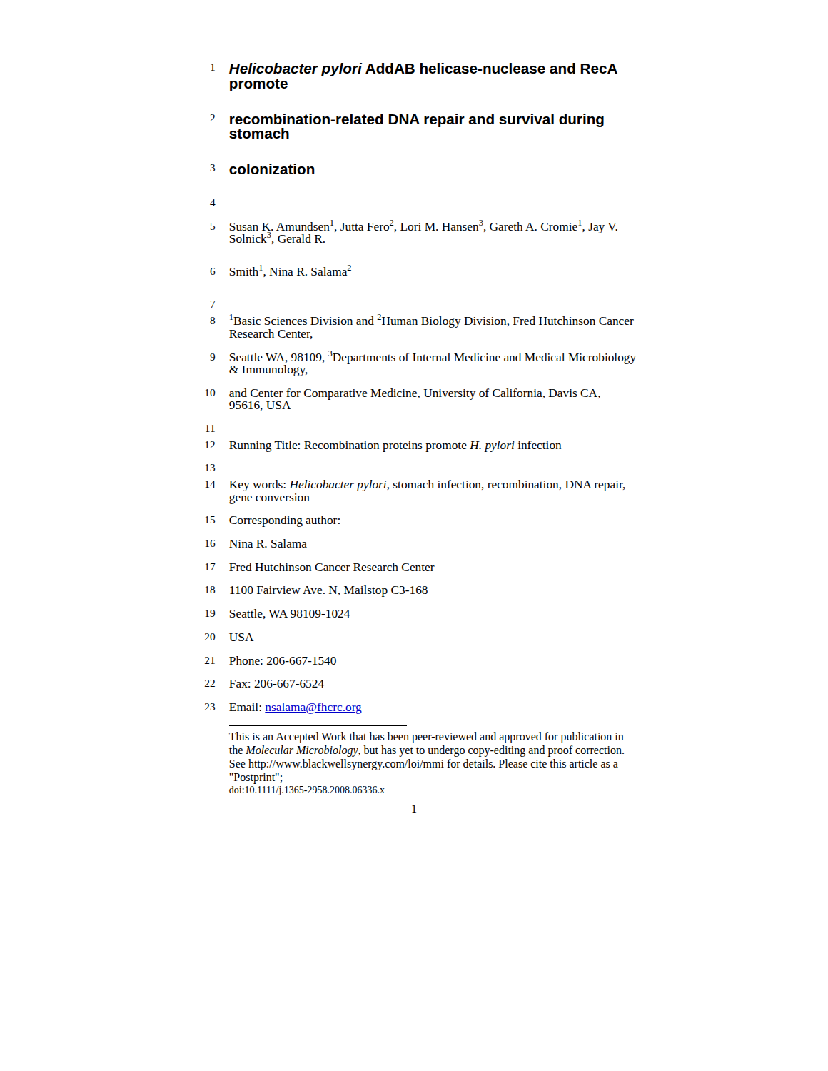1 Helicobacter pylori AddAB helicase-nuclease and RecA promote
2 recombination-related DNA repair and survival during stomach
3 colonization
4
5 Susan K. Amundsen1, Jutta Fero2, Lori M. Hansen3, Gareth A. Cromie1, Jay V. Solnick3, Gerald R.
6 Smith1, Nina R. Salama2
7
8 1Basic Sciences Division and 2Human Biology Division, Fred Hutchinson Cancer Research Center,
9 Seattle WA, 98109, 3Departments of Internal Medicine and Medical Microbiology & Immunology,
10 and Center for Comparative Medicine, University of California, Davis CA, 95616, USA
11
12 Running Title: Recombination proteins promote H. pylori infection
13
14 Key words: Helicobacter pylori, stomach infection, recombination, DNA repair, gene conversion
15 Corresponding author:
16 Nina R. Salama
17 Fred Hutchinson Cancer Research Center
18 1100 Fairview Ave. N, Mailstop C3-168
19 Seattle, WA 98109-1024
20 USA
21 Phone: 206-667-1540
22 Fax: 206-667-6524
23 Email: nsalama@fhcrc.org
This is an Accepted Work that has been peer-reviewed and approved for publication in the Molecular Microbiology, but has yet to undergo copy-editing and proof correction. See http://www.blackwellsynergy.com/loi/mmi for details. Please cite this article as a "Postprint";
doi:10.1111/j.1365-2958.2008.06336.x
1